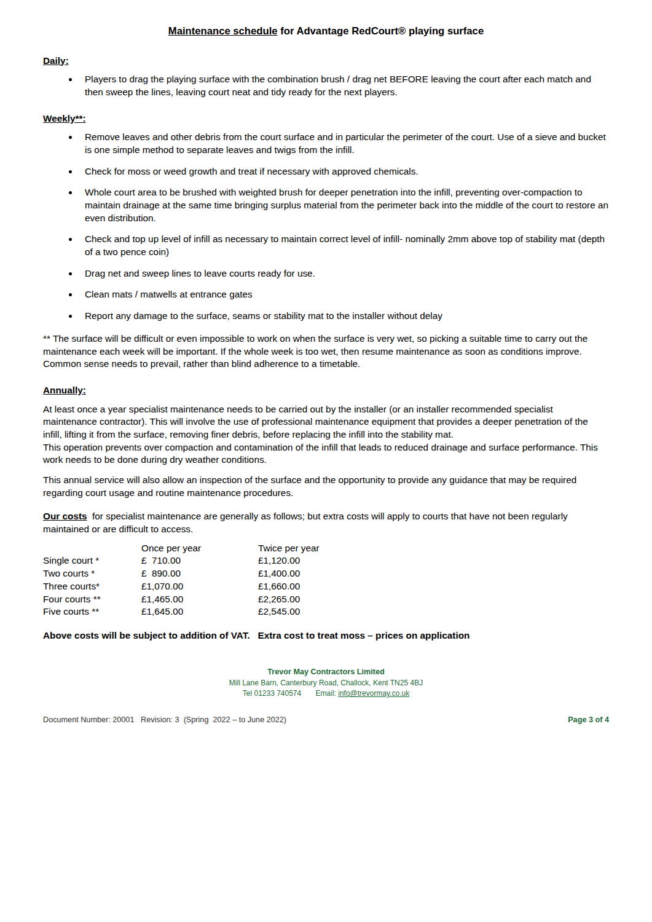Maintenance schedule for Advantage RedCourt® playing surface
Daily:
Players to drag the playing surface with the combination brush / drag net BEFORE leaving the court after each match and then sweep the lines, leaving court neat and tidy ready for the next players.
Weekly**:
Remove leaves and other debris from the court surface and in particular the perimeter of the court. Use of a sieve and bucket is one simple method to separate leaves and twigs from the infill.
Check for moss or weed growth and treat if necessary with approved chemicals.
Whole court area to be brushed with weighted brush for deeper penetration into the infill, preventing over-compaction to maintain drainage at the same time bringing surplus material from the perimeter back into the middle of the court to restore an even distribution.
Check and top up level of infill as necessary to maintain correct level of infill- nominally 2mm above top of stability mat (depth of a two pence coin)
Drag net and sweep lines to leave courts ready for use.
Clean mats / matwells at entrance gates
Report any damage to the surface, seams or stability mat to the installer without delay
** The surface will be difficult or even impossible to work on when the surface is very wet, so picking a suitable time to carry out the maintenance each week will be important. If the whole week is too wet, then resume maintenance as soon as conditions improve. Common sense needs to prevail, rather than blind adherence to a timetable.
Annually:
At least once a year specialist maintenance needs to be carried out by the installer (or an installer recommended specialist maintenance contractor). This will involve the use of professional maintenance equipment that provides a deeper penetration of the infill, lifting it from the surface, removing finer debris, before replacing the infill into the stability mat.
This operation prevents over compaction and contamination of the infill that leads to reduced drainage and surface performance. This work needs to be done during dry weather conditions.
This annual service will also allow an inspection of the surface and the opportunity to provide any guidance that may be required regarding court usage and routine maintenance procedures.
Our costs for specialist maintenance are generally as follows; but extra costs will apply to courts that have not been regularly maintained or are difficult to access.
| | Once per year | Twice per year |
| Single court * | £ 710.00 | £1,120.00 |
| Two courts * | £ 890.00 | £1,400.00 |
| Three courts* | £1,070.00 | £1,660.00 |
| Four courts ** | £1,465.00 | £2,265.00 |
| Five courts ** | £1,645.00 | £2,545.00 |
Above costs will be subject to addition of VAT. Extra cost to treat moss – prices on application
Trevor May Contractors Limited
Mill Lane Barn, Canterbury Road, Challock, Kent TN25 4BJ
Tel 01233 740574 Email: info@trevormay.co.uk
Document Number: 20001 Revision: 3 (Spring 2022 – to June 2022) Page 3 of 4